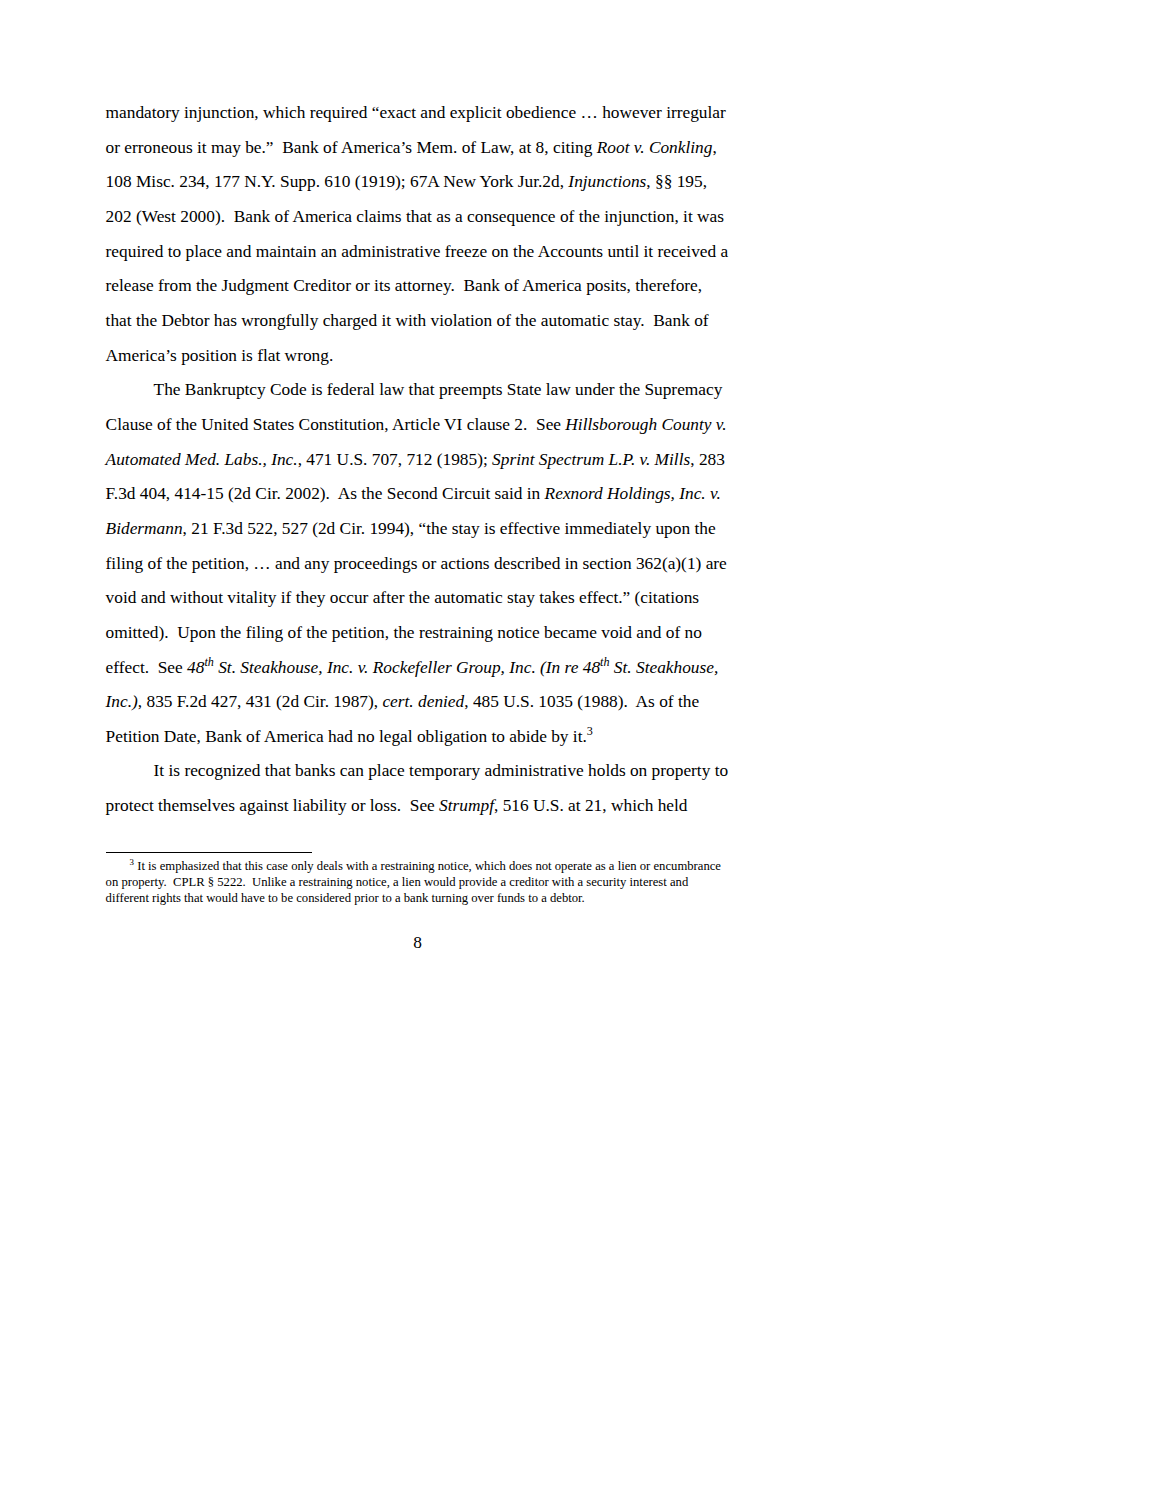mandatory injunction, which required “exact and explicit obedience … however irregular or erroneous it may be.” Bank of America’s Mem. of Law, at 8, citing Root v. Conkling, 108 Misc. 234, 177 N.Y. Supp. 610 (1919); 67A New York Jur.2d, Injunctions, §§ 195, 202 (West 2000). Bank of America claims that as a consequence of the injunction, it was required to place and maintain an administrative freeze on the Accounts until it received a release from the Judgment Creditor or its attorney. Bank of America posits, therefore, that the Debtor has wrongfully charged it with violation of the automatic stay. Bank of America’s position is flat wrong.
The Bankruptcy Code is federal law that preempts State law under the Supremacy Clause of the United States Constitution, Article VI clause 2. See Hillsborough County v. Automated Med. Labs., Inc., 471 U.S. 707, 712 (1985); Sprint Spectrum L.P. v. Mills, 283 F.3d 404, 414-15 (2d Cir. 2002). As the Second Circuit said in Rexnord Holdings, Inc. v. Bidermann, 21 F.3d 522, 527 (2d Cir. 1994), “the stay is effective immediately upon the filing of the petition, … and any proceedings or actions described in section 362(a)(1) are void and without vitality if they occur after the automatic stay takes effect.” (citations omitted). Upon the filing of the petition, the restraining notice became void and of no effect. See 48th St. Steakhouse, Inc. v. Rockefeller Group, Inc. (In re 48th St. Steakhouse, Inc.), 835 F.2d 427, 431 (2d Cir. 1987), cert. denied, 485 U.S. 1035 (1988). As of the Petition Date, Bank of America had no legal obligation to abide by it.3
It is recognized that banks can place temporary administrative holds on property to protect themselves against liability or loss. See Strumpf, 516 U.S. at 21, which held
3 It is emphasized that this case only deals with a restraining notice, which does not operate as a lien or encumbrance on property. CPLR § 5222. Unlike a restraining notice, a lien would provide a creditor with a security interest and different rights that would have to be considered prior to a bank turning over funds to a debtor.
8